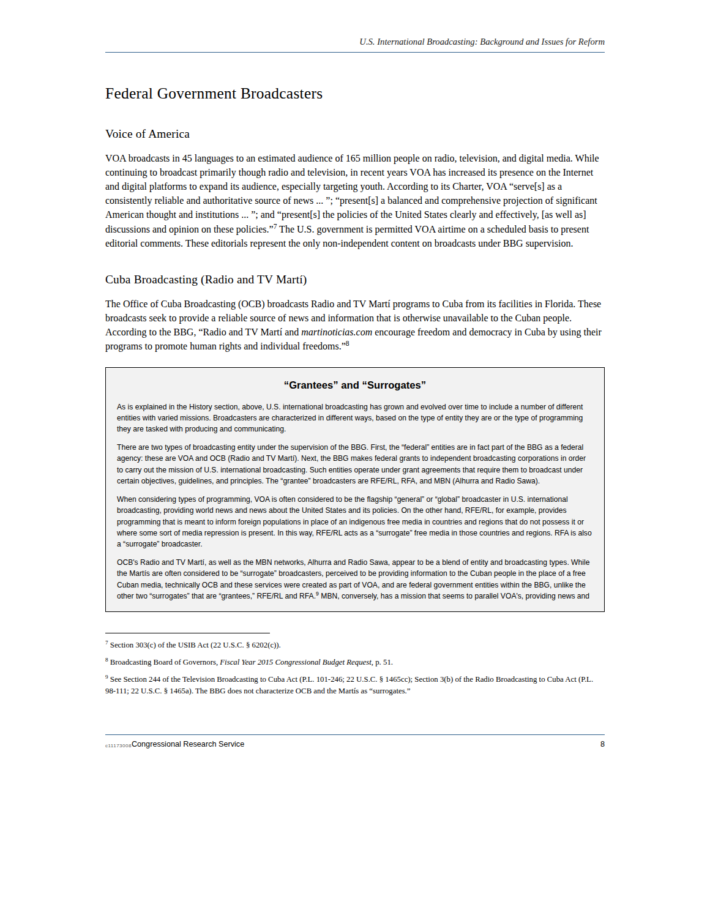U.S. International Broadcasting: Background and Issues for Reform
Federal Government Broadcasters
Voice of America
VOA broadcasts in 45 languages to an estimated audience of 165 million people on radio, television, and digital media. While continuing to broadcast primarily though radio and television, in recent years VOA has increased its presence on the Internet and digital platforms to expand its audience, especially targeting youth. According to its Charter, VOA “serve[s] as a consistently reliable and authoritative source of news ... ”; “present[s] a balanced and comprehensive projection of significant American thought and institutions ... ”; and “present[s] the policies of the United States clearly and effectively, [as well as] discussions and opinion on these policies.”7 The U.S. government is permitted VOA airtime on a scheduled basis to present editorial comments. These editorials represent the only non-independent content on broadcasts under BBG supervision.
Cuba Broadcasting (Radio and TV Martí)
The Office of Cuba Broadcasting (OCB) broadcasts Radio and TV Martí programs to Cuba from its facilities in Florida. These broadcasts seek to provide a reliable source of news and information that is otherwise unavailable to the Cuban people. According to the BBG, “Radio and TV Martí and martinoticias.com encourage freedom and democracy in Cuba by using their programs to promote human rights and individual freedoms.”8
“Grantees” and “Surrogates”
As is explained in the History section, above, U.S. international broadcasting has grown and evolved over time to include a number of different entities with varied missions. Broadcasters are characterized in different ways, based on the type of entity they are or the type of programming they are tasked with producing and communicating.
There are two types of broadcasting entity under the supervision of the BBG. First, the “federal” entities are in fact part of the BBG as a federal agency: these are VOA and OCB (Radio and TV Martí). Next, the BBG makes federal grants to independent broadcasting corporations in order to carry out the mission of U.S. international broadcasting. Such entities operate under grant agreements that require them to broadcast under certain objectives, guidelines, and principles. The “grantee” broadcasters are RFE/RL, RFA, and MBN (Alhurra and Radio Sawa).
When considering types of programming, VOA is often considered to be the flagship “general” or “global” broadcaster in U.S. international broadcasting, providing world news and news about the United States and its policies. On the other hand, RFE/RL, for example, provides programming that is meant to inform foreign populations in place of an indigenous free media in countries and regions that do not possess it or where some sort of media repression is present. In this way, RFE/RL acts as a “surrogate” free media in those countries and regions. RFA is also a “surrogate” broadcaster.
OCB's Radio and TV Martí, as well as the MBN networks, Alhurra and Radio Sawa, appear to be a blend of entity and broadcasting types. While the Martís are often considered to be “surrogate” broadcasters, perceived to be providing information to the Cuban people in the place of a free Cuban media, technically OCB and these services were created as part of VOA, and are federal government entities within the BBG, unlike the other two “surrogates” that are “grantees,” RFE/RL and RFA.9 MBN, conversely, has a mission that seems to parallel VOA's, providing news and
7 Section 303(c) of the USIB Act (22 U.S.C. § 6202(c)).
8 Broadcasting Board of Governors, Fiscal Year 2015 Congressional Budget Request, p. 51.
9 See Section 244 of the Television Broadcasting to Cuba Act (P.L. 101-246; 22 U.S.C. § 1465cc); Section 3(b) of the Radio Broadcasting to Cuba Act (P.L. 98-111; 22 U.S.C. § 1465a). The BBG does not characterize OCB and the Martís as “surrogates.”
c11173008 Congressional Research Service 8